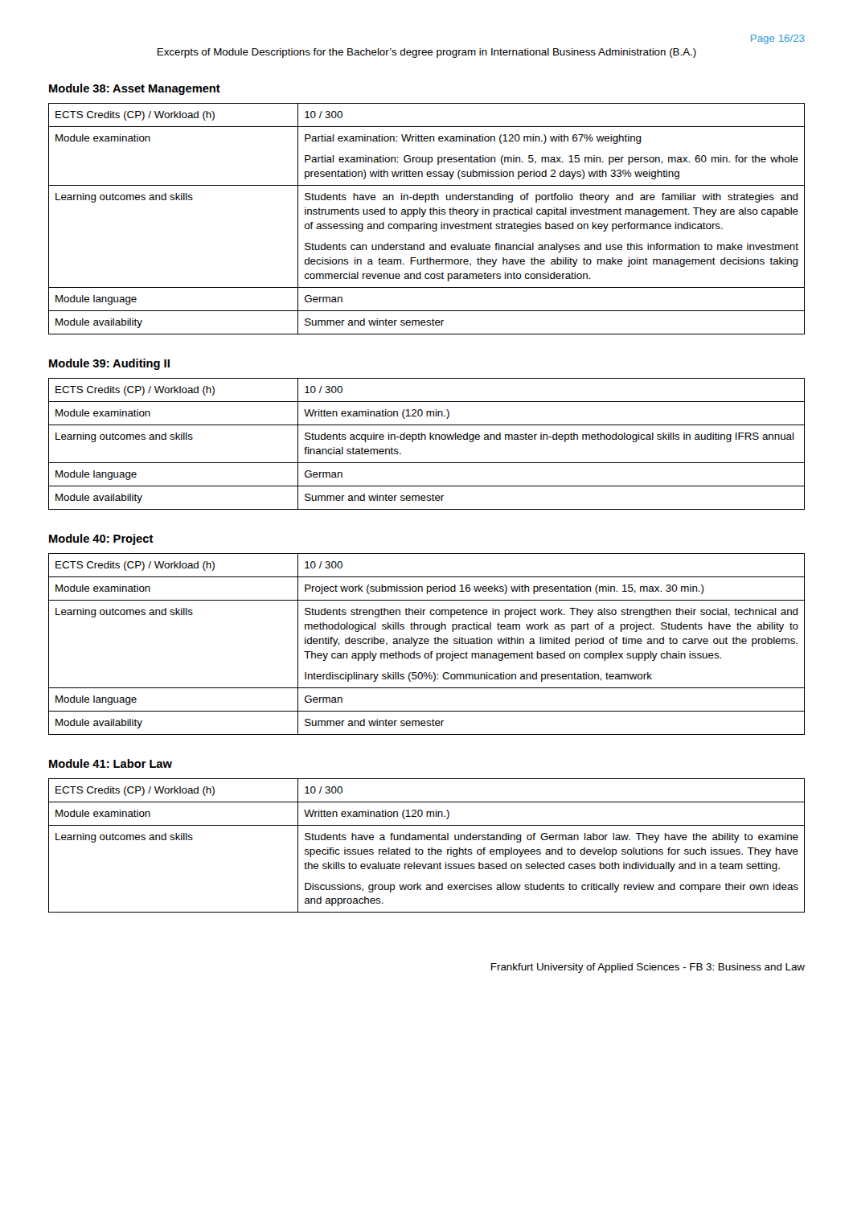Page 16/23
Excerpts of Module Descriptions for the Bachelor’s degree program in International Business Administration (B.A.)
Module 38: Asset Management
| ECTS Credits (CP) / Workload (h) | 10 / 300 |
| Module examination | Partial examination: Written examination (120 min.) with 67% weighting Partial examination: Group presentation (min. 5, max. 15 min. per person, max. 60 min. for the whole presentation) with written essay (submission period 2 days) with 33% weighting |
| Learning outcomes and skills | Students have an in-depth understanding of portfolio theory and are familiar with strategies and instruments used to apply this theory in practical capital investment management. They are also capable of assessing and comparing investment strategies based on key performance indicators. Students can understand and evaluate financial analyses and use this information to make investment decisions in a team. Furthermore, they have the ability to make joint management decisions taking commercial revenue and cost parameters into consideration. |
| Module language | German |
| Module availability | Summer and winter semester |
Module 39: Auditing II
| ECTS Credits (CP) / Workload (h) | 10 / 300 |
| Module examination | Written examination (120 min.) |
| Learning outcomes and skills | Students acquire in-depth knowledge and master in-depth methodological skills in auditing IFRS annual financial statements. |
| Module language | German |
| Module availability | Summer and winter semester |
Module 40: Project
| ECTS Credits (CP) / Workload (h) | 10 / 300 |
| Module examination | Project work (submission period 16 weeks) with presentation (min. 15, max. 30 min.) |
| Learning outcomes and skills | Students strengthen their competence in project work. They also strengthen their social, technical and methodological skills through practical team work as part of a project. Students have the ability to identify, describe, analyze the situation within a limited period of time and to carve out the problems. They can apply methods of project management based on complex supply chain issues. Interdisciplinary skills (50%): Communication and presentation, teamwork |
| Module language | German |
| Module availability | Summer and winter semester |
Module 41: Labor Law
| ECTS Credits (CP) / Workload (h) | 10 / 300 |
| Module examination | Written examination (120 min.) |
| Learning outcomes and skills | Students have a fundamental understanding of German labor law. They have the ability to examine specific issues related to the rights of employees and to develop solutions for such issues. They have the skills to evaluate relevant issues based on selected cases both individually and in a team setting. Discussions, group work and exercises allow students to critically review and compare their own ideas and approaches. |
Frankfurt University of Applied Sciences - FB 3: Business and Law